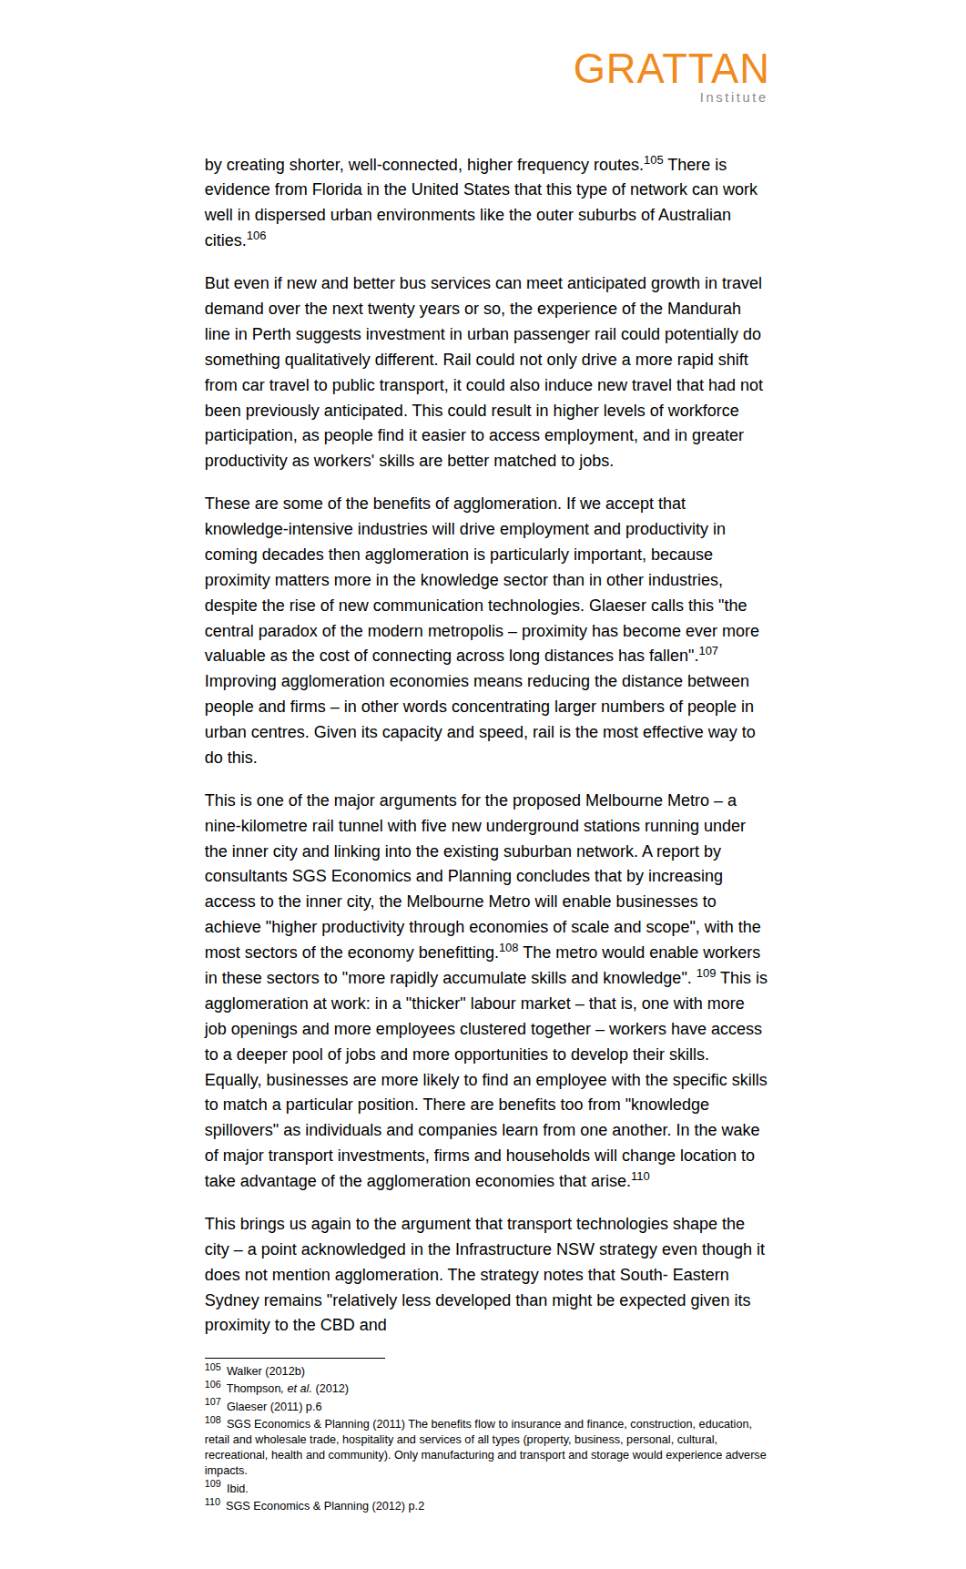GRATTAN
Institute
by creating shorter, well-connected, higher frequency routes.105 There is evidence from Florida in the United States that this type of network can work well in dispersed urban environments like the outer suburbs of Australian cities.106
But even if new and better bus services can meet anticipated growth in travel demand over the next twenty years or so, the experience of the Mandurah line in Perth suggests investment in urban passenger rail could potentially do something qualitatively different. Rail could not only drive a more rapid shift from car travel to public transport, it could also induce new travel that had not been previously anticipated. This could result in higher levels of workforce participation, as people find it easier to access employment, and in greater productivity as workers' skills are better matched to jobs.
These are some of the benefits of agglomeration. If we accept that knowledge-intensive industries will drive employment and productivity in coming decades then agglomeration is particularly important, because proximity matters more in the knowledge sector than in other industries, despite the rise of new communication technologies. Glaeser calls this "the central paradox of the modern metropolis – proximity has become ever more valuable as the cost of connecting across long distances has fallen".107 Improving agglomeration economies means reducing the distance between people and firms – in other words concentrating larger numbers of people in urban centres. Given its capacity and speed, rail is the most effective way to do this.
This is one of the major arguments for the proposed Melbourne Metro – a nine-kilometre rail tunnel with five new underground stations running under the inner city and linking into the existing suburban network. A report by consultants SGS Economics and Planning concludes that by increasing access to the inner city, the Melbourne Metro will enable businesses to achieve "higher productivity through economies of scale and scope", with the most sectors of the economy benefitting.108 The metro would enable workers in these sectors to "more rapidly accumulate skills and knowledge". 109 This is agglomeration at work: in a "thicker" labour market – that is, one with more job openings and more employees clustered together – workers have access to a deeper pool of jobs and more opportunities to develop their skills. Equally, businesses are more likely to find an employee with the specific skills to match a particular position. There are benefits too from "knowledge spillovers" as individuals and companies learn from one another. In the wake of major transport investments, firms and households will change location to take advantage of the agglomeration economies that arise.110
This brings us again to the argument that transport technologies shape the city – a point acknowledged in the Infrastructure NSW strategy even though it does not mention agglomeration. The strategy notes that South‑ Eastern Sydney remains "relatively less developed than might be expected given its proximity to the CBD and
105 Walker (2012b)
106 Thompson, et al. (2012)
107 Glaeser (2011) p.6
108 SGS Economics & Planning (2011) The benefits flow to insurance and finance, construction, education, retail and wholesale trade, hospitality and services of all types (property, business, personal, cultural, recreational, health and community). Only manufacturing and transport and storage would experience adverse impacts.
109 Ibid.
110 SGS Economics & Planning (2012) p.2